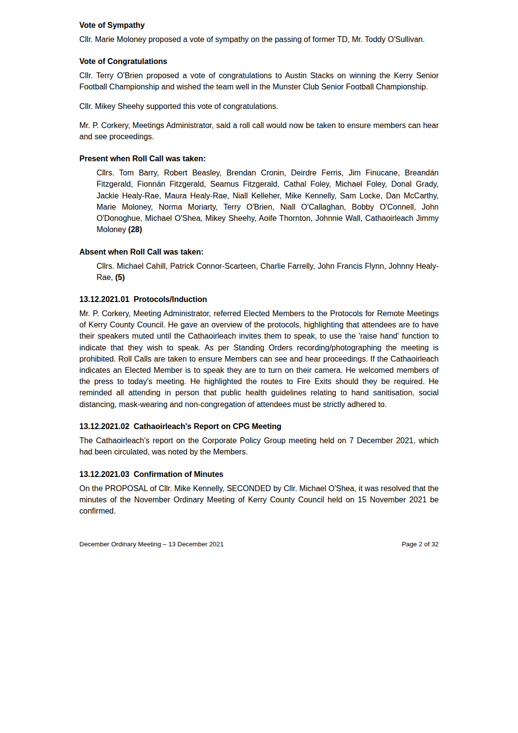Vote of Sympathy
Cllr. Marie Moloney proposed a vote of sympathy on the passing of former TD, Mr. Toddy O'Sullivan.
Vote of Congratulations
Cllr. Terry O'Brien proposed a vote of congratulations to Austin Stacks on winning the Kerry Senior Football Championship and wished the team well in the Munster Club Senior Football Championship.
Cllr. Mikey Sheehy supported this vote of congratulations.
Mr. P. Corkery, Meetings Administrator, said a roll call would now be taken to ensure members can hear and see proceedings.
Present when Roll Call was taken:
Cllrs. Tom Barry, Robert Beasley, Brendan Cronin, Deirdre Ferris, Jim Finucane, Breandán Fitzgerald, Fionnán Fitzgerald, Seamus Fitzgerald, Cathal Foley, Michael Foley, Donal Grady, Jackie Healy-Rae, Maura Healy-Rae, Niall Kelleher, Mike Kennelly, Sam Locke, Dan McCarthy, Marie Moloney, Norma Moriarty, Terry O'Brien, Niall O'Callaghan, Bobby O'Connell, John O'Donoghue, Michael O'Shea, Mikey Sheehy, Aoife Thornton, Johnnie Wall, Cathaoirleach Jimmy Moloney (28)
Absent when Roll Call was taken:
Cllrs. Michael Cahill, Patrick Connor-Scarteen, Charlie Farrelly, John Francis Flynn, Johnny Healy-Rae, (5)
13.12.2021.01 Protocols/Induction
Mr. P. Corkery, Meeting Administrator, referred Elected Members to the Protocols for Remote Meetings of Kerry County Council. He gave an overview of the protocols, highlighting that attendees are to have their speakers muted until the Cathaoirleach invites them to speak, to use the 'raise hand' function to indicate that they wish to speak. As per Standing Orders recording/photographing the meeting is prohibited. Roll Calls are taken to ensure Members can see and hear proceedings. If the Cathaoirleach indicates an Elected Member is to speak they are to turn on their camera. He welcomed members of the press to today's meeting. He highlighted the routes to Fire Exits should they be required. He reminded all attending in person that public health guidelines relating to hand sanitisation, social distancing, mask-wearing and non-congregation of attendees must be strictly adhered to.
13.12.2021.02 Cathaoirleach's Report on CPG Meeting
The Cathaoirleach's report on the Corporate Policy Group meeting held on 7 December 2021, which had been circulated, was noted by the Members.
13.12.2021.03 Confirmation of Minutes
On the PROPOSAL of Cllr. Mike Kennelly, SECONDED by Cllr. Michael O'Shea, it was resolved that the minutes of the November Ordinary Meeting of Kerry County Council held on 15 November 2021 be confirmed.
December Ordinary Meeting – 13 December 2021
Page 2 of 32